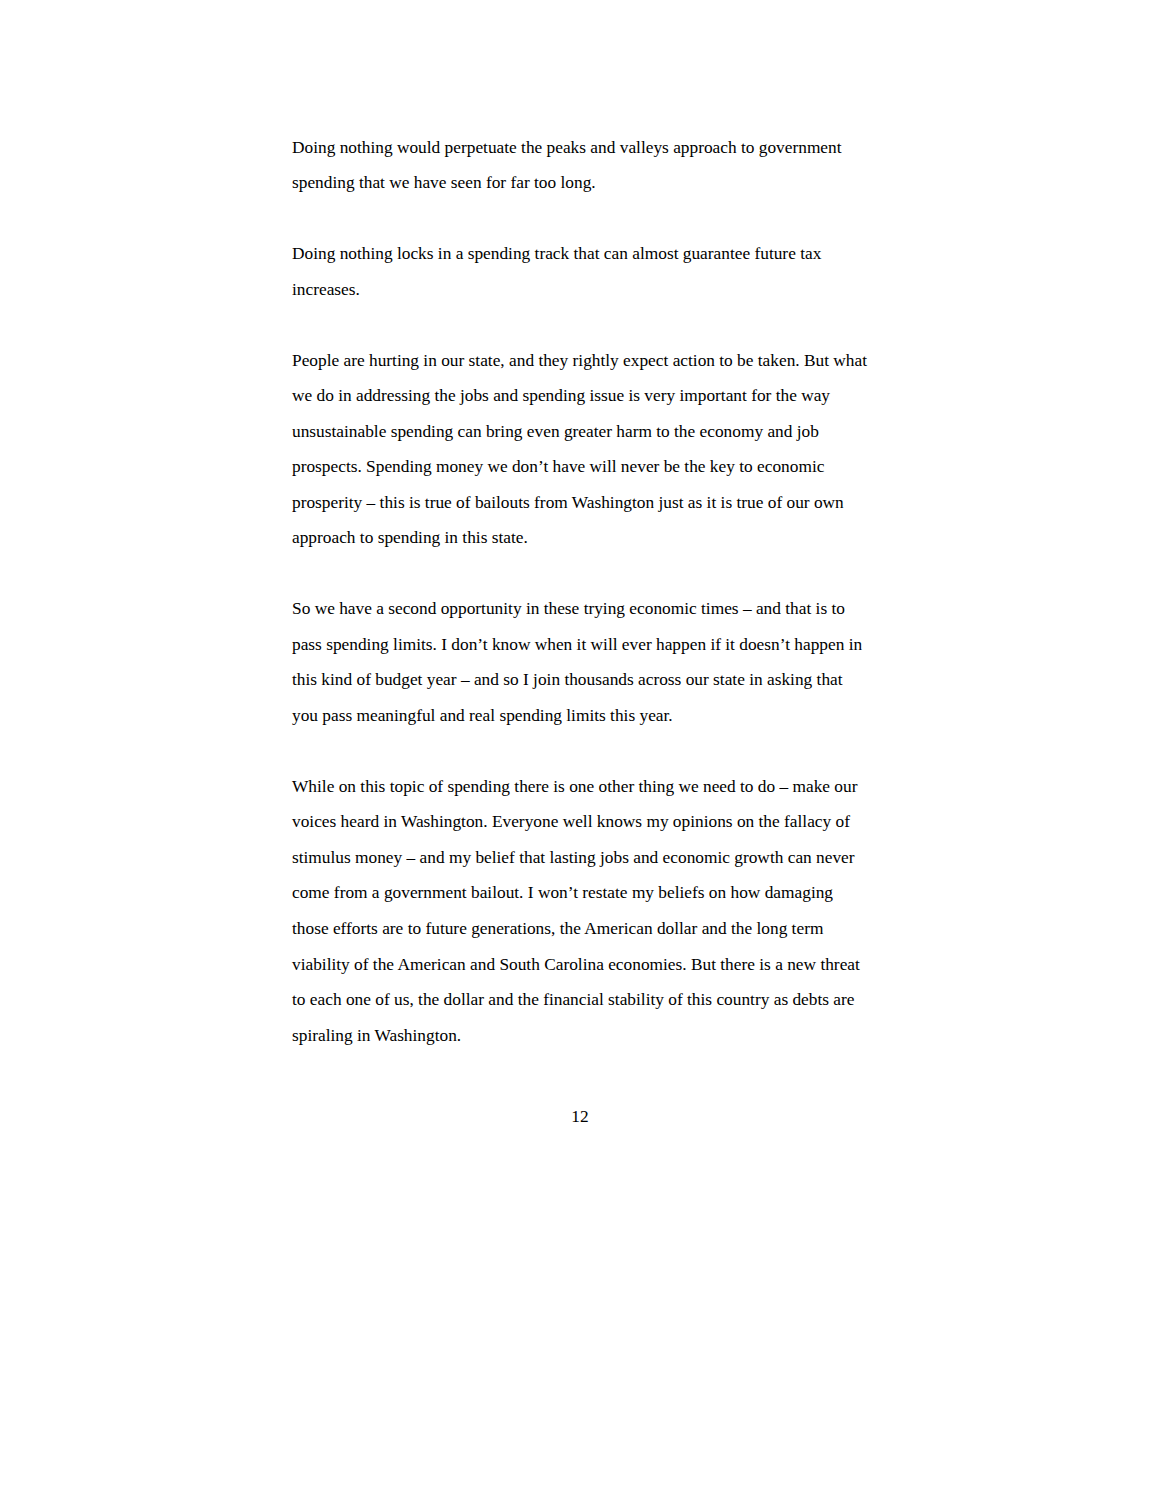Doing nothing would perpetuate the peaks and valleys approach to government spending that we have seen for far too long.
Doing nothing locks in a spending track that can almost guarantee future tax increases.
People are hurting in our state, and they rightly expect action to be taken. But what we do in addressing the jobs and spending issue is very important for the way unsustainable spending can bring even greater harm to the economy and job prospects. Spending money we don’t have will never be the key to economic prosperity – this is true of bailouts from Washington just as it is true of our own approach to spending in this state.
So we have a second opportunity in these trying economic times – and that is to pass spending limits. I don’t know when it will ever happen if it doesn’t happen in this kind of budget year – and so I join thousands across our state in asking that you pass meaningful and real spending limits this year.
While on this topic of spending there is one other thing we need to do – make our voices heard in Washington. Everyone well knows my opinions on the fallacy of stimulus money – and my belief that lasting jobs and economic growth can never come from a government bailout. I won’t restate my beliefs on how damaging those efforts are to future generations, the American dollar and the long term viability of the American and South Carolina economies. But there is a new threat to each one of us, the dollar and the financial stability of this country as debts are spiraling in Washington.
12